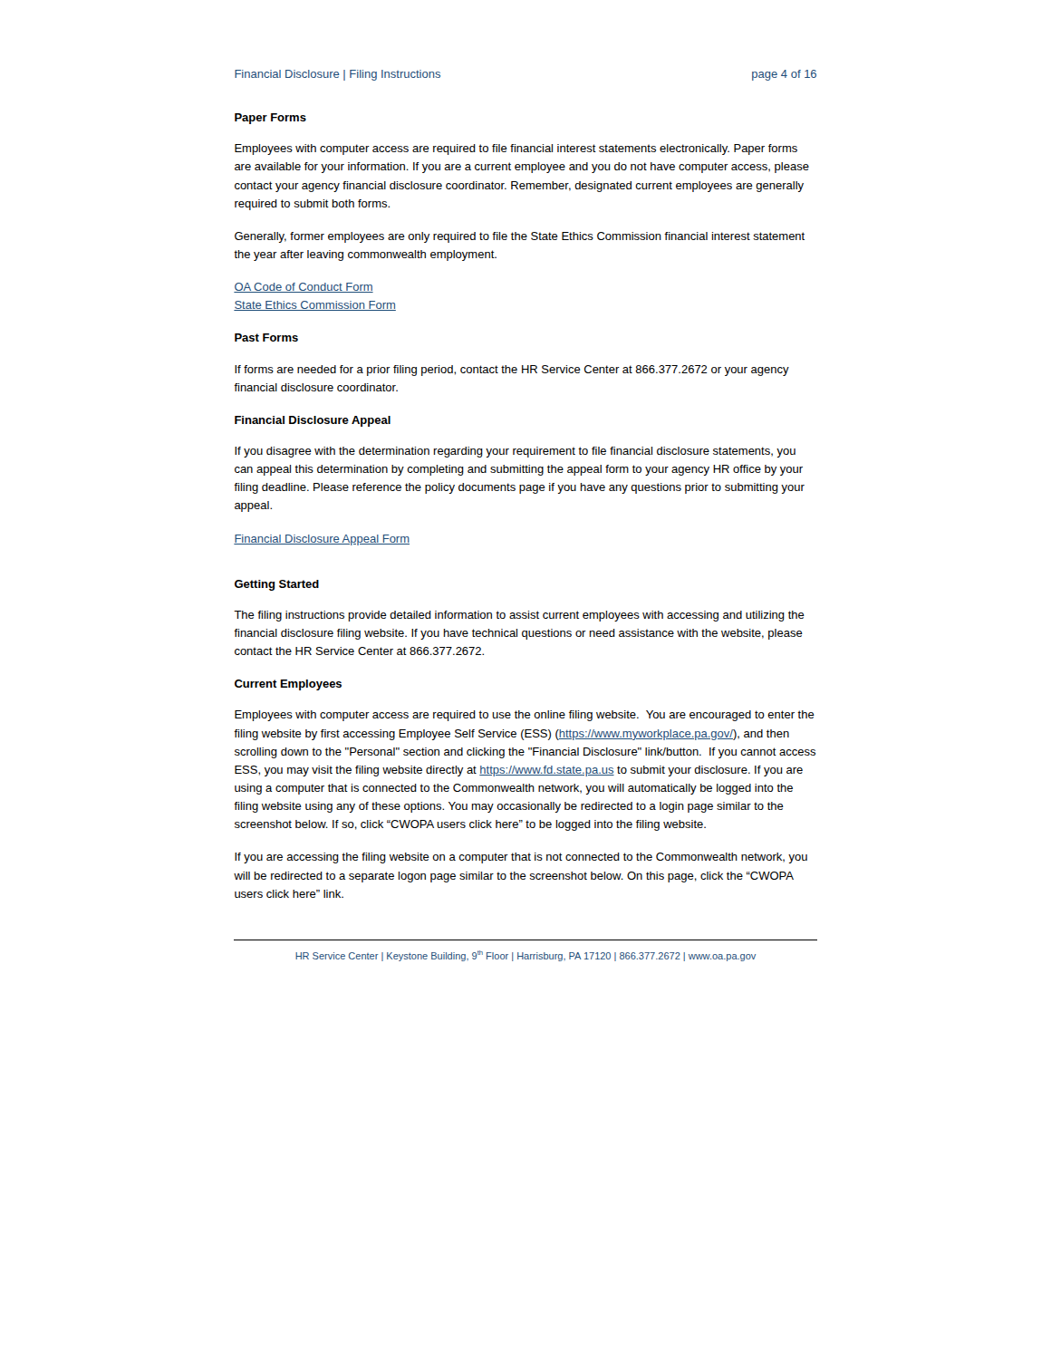Financial Disclosure | Filing Instructions page 4 of 16
Paper Forms
Employees with computer access are required to file financial interest statements electronically. Paper forms are available for your information. If you are a current employee and you do not have computer access, please contact your agency financial disclosure coordinator. Remember, designated current employees are generally required to submit both forms.
Generally, former employees are only required to file the State Ethics Commission financial interest statement the year after leaving commonwealth employment.
OA Code of Conduct Form
State Ethics Commission Form
Past Forms
If forms are needed for a prior filing period, contact the HR Service Center at 866.377.2672 or your agency financial disclosure coordinator.
Financial Disclosure Appeal
If you disagree with the determination regarding your requirement to file financial disclosure statements, you can appeal this determination by completing and submitting the appeal form to your agency HR office by your filing deadline. Please reference the policy documents page if you have any questions prior to submitting your appeal.
Financial Disclosure Appeal Form
Getting Started
The filing instructions provide detailed information to assist current employees with accessing and utilizing the financial disclosure filing website. If you have technical questions or need assistance with the website, please contact the HR Service Center at 866.377.2672.
Current Employees
Employees with computer access are required to use the online filing website. You are encouraged to enter the filing website by first accessing Employee Self Service (ESS) (https://www.myworkplace.pa.gov/), and then scrolling down to the "Personal" section and clicking the "Financial Disclosure" link/button. If you cannot access ESS, you may visit the filing website directly at https://www.fd.state.pa.us to submit your disclosure. If you are using a computer that is connected to the Commonwealth network, you will automatically be logged into the filing website using any of these options. You may occasionally be redirected to a login page similar to the screenshot below. If so, click “CWOPA users click here” to be logged into the filing website.
If you are accessing the filing website on a computer that is not connected to the Commonwealth network, you will be redirected to a separate logon page similar to the screenshot below. On this page, click the “CWOPA users click here” link.
HR Service Center | Keystone Building, 9th Floor | Harrisburg, PA 17120 | 866.377.2672 | www.oa.pa.gov